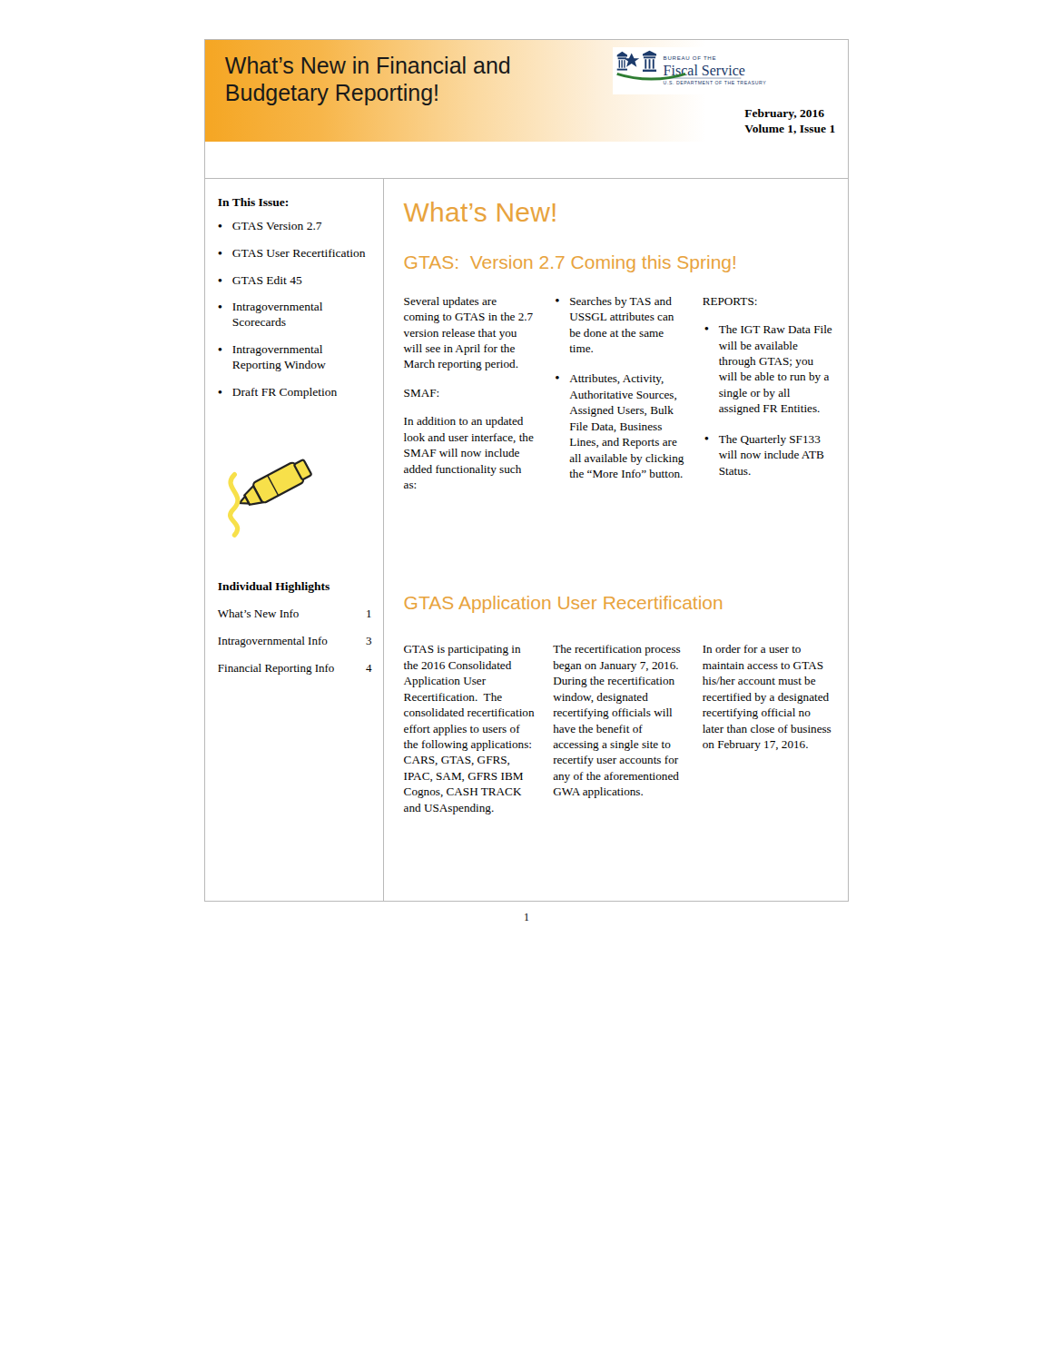What’s New in Financial and
Budgetary Reporting!
February, 2016
Volume 1, Issue 1
In This Issue:
GTAS Version 2.7
GTAS User Recertification
GTAS Edit 45
Intragovernmental Scorecards
Intragovernmental Reporting Window
Draft FR Completion
Individual Highlights
| What’s New Info | 1 |
| Intragovernmental Info | 3 |
| Financial Reporting Info | 4 |
What’s New!
GTAS: Version 2.7 Coming this Spring!
Several updates are coming to GTAS in the 2.7 version release that you will see in April for the March reporting period.
SMAF:
In addition to an updated look and user interface, the SMAF will now include added functionality such as:
Searches by TAS and USSGL attributes can be done at the same time.
Attributes, Activity, Authoritative Sources, Assigned Users, Bulk File Data, Business Lines, and Reports are all available by clicking the “More Info” button.
REPORTS:
The IGT Raw Data File will be available through GTAS; you will be able to run by a single or by all assigned FR Entities.
The Quarterly SF133 will now include ATB Status.
GTAS Application User Recertification
GTAS is participating in the 2016 Consolidated Application User Recertification. The consolidated recertification effort applies to users of the following applications: CARS, GTAS, GFRS, IPAC, SAM, GFRS IBM Cognos, CASH TRACK and USAspending.
The recertification process began on January 7, 2016. During the recertification window, designated recertifying officials will have the benefit of accessing a single site to recertify user accounts for any of the aforementioned GWA applications.
In order for a user to maintain access to GTAS his/her account must be recertified by a designated recertifying official no later than close of business on February 17, 2016.
1